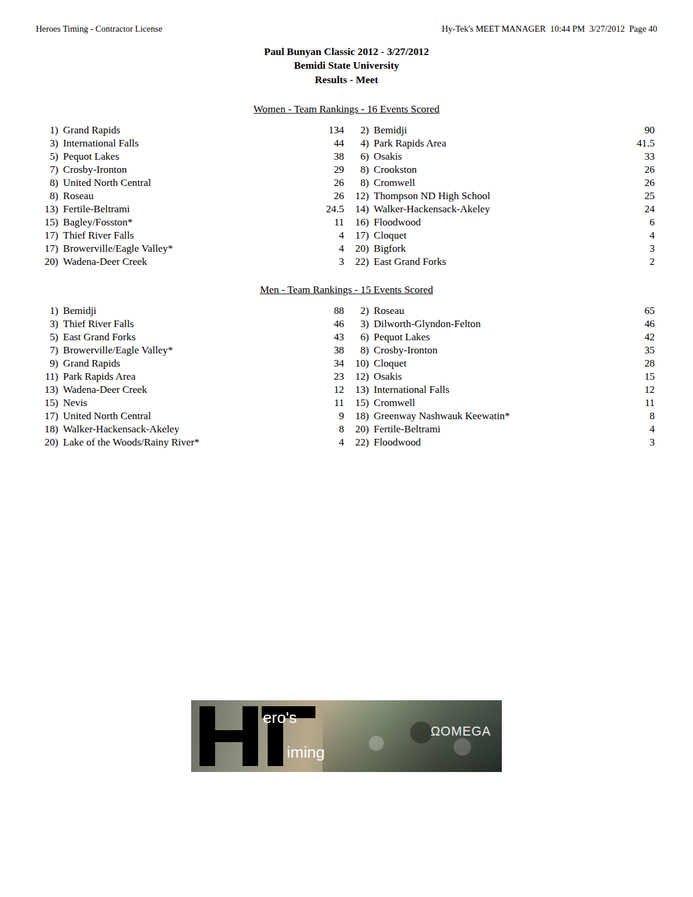Heroes Timing - Contractor License
Hy-Tek's MEET MANAGER 10:44 PM 3/27/2012 Page 40
Paul Bunyan Classic 2012 - 3/27/2012
Bemidi State University
Results - Meet
Women - Team Rankings - 16 Events Scored
| 1) | Grand Rapids | 134 | 2) | Bemidji | 90 |
| 3) | International Falls | 44 | 4) | Park Rapids Area | 41.5 |
| 5) | Pequot Lakes | 38 | 6) | Osakis | 33 |
| 7) | Crosby-Ironton | 29 | 8) | Crookston | 26 |
| 8) | United North Central | 26 | 8) | Cromwell | 26 |
| 8) | Roseau | 26 | 12) | Thompson ND High School | 25 |
| 13) | Fertile-Beltrami | 24.5 | 14) | Walker-Hackensack-Akeley | 24 |
| 15) | Bagley/Fosston* | 11 | 16) | Floodwood | 6 |
| 17) | Thief River Falls | 4 | 17) | Cloquet | 4 |
| 17) | Browerville/Eagle Valley* | 4 | 20) | Bigfork | 3 |
| 20) | Wadena-Deer Creek | 3 | 22) | East Grand Forks | 2 |
Men - Team Rankings - 15 Events Scored
| 1) | Bemidji | 88 | 2) | Roseau | 65 |
| 3) | Thief River Falls | 46 | 3) | Dilworth-Glyndon-Felton | 46 |
| 5) | East Grand Forks | 43 | 6) | Pequot Lakes | 42 |
| 7) | Browerville/Eagle Valley* | 38 | 8) | Crosby-Ironton | 35 |
| 9) | Grand Rapids | 34 | 10) | Cloquet | 28 |
| 11) | Park Rapids Area | 23 | 12) | Osakis | 15 |
| 13) | Wadena-Deer Creek | 12 | 13) | International Falls | 12 |
| 15) | Nevis | 11 | 15) | Cromwell | 11 |
| 17) | United North Central | 9 | 18) | Greenway Nashwauk Keewatin* | 8 |
| 18) | Walker-Hackensack-Akeley | 8 | 20) | Fertile-Beltrami | 4 |
| 20) | Lake of the Woods/Rainy River* | 4 | 22) | Floodwood | 3 |
ΩOMEGA
ero's
iming